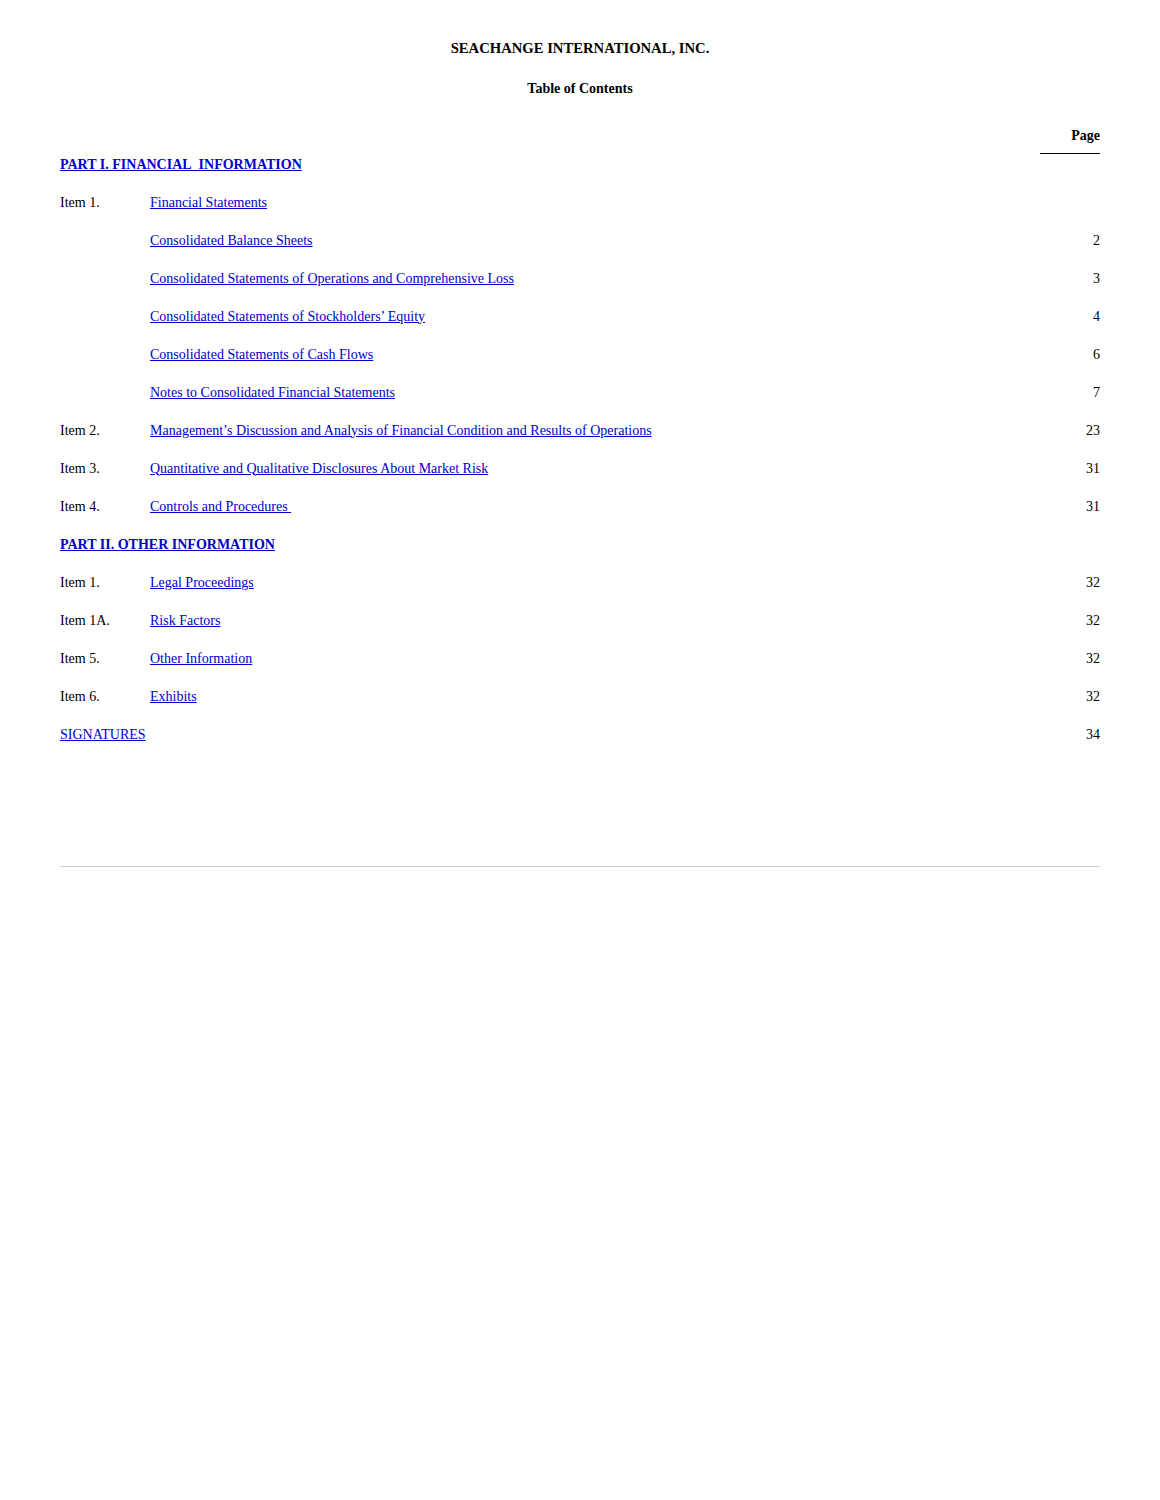SEACHANGE INTERNATIONAL, INC.
Table of Contents
| | | Page |
| PART I. FINANCIAL INFORMATION | |
| Item 1. | Financial Statements | |
| | Consolidated Balance Sheets | 2 |
| | Consolidated Statements of Operations and Comprehensive Loss | 3 |
| | Consolidated Statements of Stockholders’ Equity | 4 |
| | Consolidated Statements of Cash Flows | 6 |
| | Notes to Consolidated Financial Statements | 7 |
| Item 2. | Management’s Discussion and Analysis of Financial Condition and Results of Operations | 23 |
| Item 3. | Quantitative and Qualitative Disclosures About Market Risk | 31 |
| Item 4. | Controls and Procedures | 31 |
| PART II. OTHER INFORMATION | |
| Item 1. | Legal Proceedings | 32 |
| Item 1A. | Risk Factors | 32 |
| Item 5. | Other Information | 32 |
| Item 6. | Exhibits | 32 |
| SIGNATURES | | 34 |